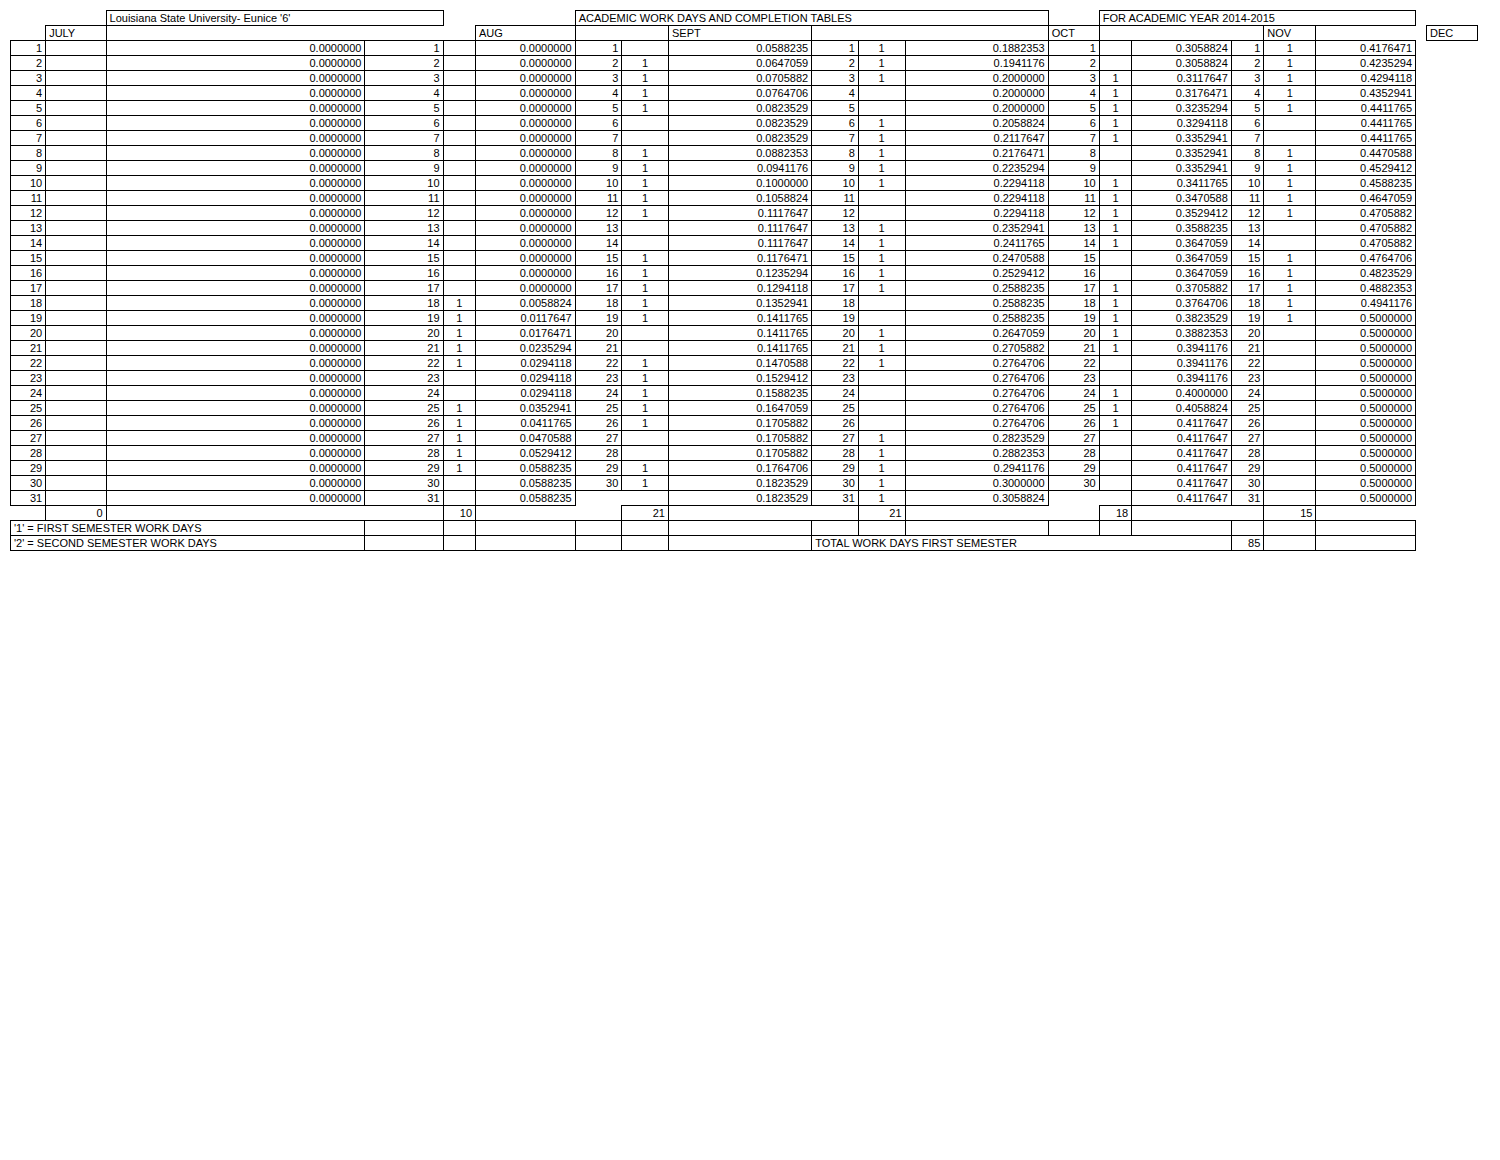| | | Louisiana State University- Eunice '6' | | | ACADEMIC WORK DAYS AND COMPLETION TABLES | | FOR ACADEMIC YEAR 2014-2015 | |
| | JULY | | | | AUG | | | SEPT | | | | OCT | | | | NOV | | | DEC | |
| 1 | | 0.0000000 | 1 | | 0.0000000 | 1 | | 0.0588235 | 1 | 1 | 0.1882353 | 1 | | 0.3058824 | 1 | 1 | 0.4176471 |
| 2 | | 0.0000000 | 2 | | 0.0000000 | 2 | 1 | 0.0647059 | 2 | 1 | 0.1941176 | 2 | | 0.3058824 | 2 | 1 | 0.4235294 |
| 3 | | 0.0000000 | 3 | | 0.0000000 | 3 | 1 | 0.0705882 | 3 | 1 | 0.2000000 | 3 | 1 | 0.3117647 | 3 | 1 | 0.4294118 |
| 4 | | 0.0000000 | 4 | | 0.0000000 | 4 | 1 | 0.0764706 | 4 | | 0.2000000 | 4 | 1 | 0.3176471 | 4 | 1 | 0.4352941 |
| 5 | | 0.0000000 | 5 | | 0.0000000 | 5 | 1 | 0.0823529 | 5 | | 0.2000000 | 5 | 1 | 0.3235294 | 5 | 1 | 0.4411765 |
| 6 | | 0.0000000 | 6 | | 0.0000000 | 6 | | 0.0823529 | 6 | 1 | 0.2058824 | 6 | 1 | 0.3294118 | 6 | | 0.4411765 |
| 7 | | 0.0000000 | 7 | | 0.0000000 | 7 | | 0.0823529 | 7 | 1 | 0.2117647 | 7 | 1 | 0.3352941 | 7 | | 0.4411765 |
| 8 | | 0.0000000 | 8 | | 0.0000000 | 8 | 1 | 0.0882353 | 8 | 1 | 0.2176471 | 8 | | 0.3352941 | 8 | 1 | 0.4470588 |
| 9 | | 0.0000000 | 9 | | 0.0000000 | 9 | 1 | 0.0941176 | 9 | 1 | 0.2235294 | 9 | | 0.3352941 | 9 | 1 | 0.4529412 |
| 10 | | 0.0000000 | 10 | | 0.0000000 | 10 | 1 | 0.1000000 | 10 | 1 | 0.2294118 | 10 | 1 | 0.3411765 | 10 | 1 | 0.4588235 |
| 11 | | 0.0000000 | 11 | | 0.0000000 | 11 | 1 | 0.1058824 | 11 | | 0.2294118 | 11 | 1 | 0.3470588 | 11 | 1 | 0.4647059 |
| 12 | | 0.0000000 | 12 | | 0.0000000 | 12 | 1 | 0.1117647 | 12 | | 0.2294118 | 12 | 1 | 0.3529412 | 12 | 1 | 0.4705882 |
| 13 | | 0.0000000 | 13 | | 0.0000000 | 13 | | 0.1117647 | 13 | 1 | 0.2352941 | 13 | 1 | 0.3588235 | 13 | | 0.4705882 |
| 14 | | 0.0000000 | 14 | | 0.0000000 | 14 | | 0.1117647 | 14 | 1 | 0.2411765 | 14 | 1 | 0.3647059 | 14 | | 0.4705882 |
| 15 | | 0.0000000 | 15 | | 0.0000000 | 15 | 1 | 0.1176471 | 15 | 1 | 0.2470588 | 15 | | 0.3647059 | 15 | 1 | 0.4764706 |
| 16 | | 0.0000000 | 16 | | 0.0000000 | 16 | 1 | 0.1235294 | 16 | 1 | 0.2529412 | 16 | | 0.3647059 | 16 | 1 | 0.4823529 |
| 17 | | 0.0000000 | 17 | | 0.0000000 | 17 | 1 | 0.1294118 | 17 | 1 | 0.2588235 | 17 | 1 | 0.3705882 | 17 | 1 | 0.4882353 |
| 18 | | 0.0000000 | 18 | 1 | 0.0058824 | 18 | 1 | 0.1352941 | 18 | | 0.2588235 | 18 | 1 | 0.3764706 | 18 | 1 | 0.4941176 |
| 19 | | 0.0000000 | 19 | 1 | 0.0117647 | 19 | 1 | 0.1411765 | 19 | | 0.2588235 | 19 | 1 | 0.3823529 | 19 | 1 | 0.5000000 |
| 20 | | 0.0000000 | 20 | 1 | 0.0176471 | 20 | | 0.1411765 | 20 | 1 | 0.2647059 | 20 | 1 | 0.3882353 | 20 | | 0.5000000 |
| 21 | | 0.0000000 | 21 | 1 | 0.0235294 | 21 | | 0.1411765 | 21 | 1 | 0.2705882 | 21 | 1 | 0.3941176 | 21 | | 0.5000000 |
| 22 | | 0.0000000 | 22 | 1 | 0.0294118 | 22 | 1 | 0.1470588 | 22 | 1 | 0.2764706 | 22 | | 0.3941176 | 22 | | 0.5000000 |
| 23 | | 0.0000000 | 23 | | 0.0294118 | 23 | 1 | 0.1529412 | 23 | | 0.2764706 | 23 | | 0.3941176 | 23 | | 0.5000000 |
| 24 | | 0.0000000 | 24 | | 0.0294118 | 24 | 1 | 0.1588235 | 24 | | 0.2764706 | 24 | 1 | 0.4000000 | 24 | | 0.5000000 |
| 25 | | 0.0000000 | 25 | 1 | 0.0352941 | 25 | 1 | 0.1647059 | 25 | | 0.2764706 | 25 | 1 | 0.4058824 | 25 | | 0.5000000 |
| 26 | | 0.0000000 | 26 | 1 | 0.0411765 | 26 | 1 | 0.1705882 | 26 | | 0.2764706 | 26 | 1 | 0.4117647 | 26 | | 0.5000000 |
| 27 | | 0.0000000 | 27 | 1 | 0.0470588 | 27 | | 0.1705882 | 27 | 1 | 0.2823529 | 27 | | 0.4117647 | 27 | | 0.5000000 |
| 28 | | 0.0000000 | 28 | 1 | 0.0529412 | 28 | | 0.1705882 | 28 | 1 | 0.2882353 | 28 | | 0.4117647 | 28 | | 0.5000000 |
| 29 | | 0.0000000 | 29 | 1 | 0.0588235 | 29 | 1 | 0.1764706 | 29 | 1 | 0.2941176 | 29 | | 0.4117647 | 29 | | 0.5000000 |
| 30 | | 0.0000000 | 30 | | 0.0588235 | 30 | 1 | 0.1823529 | 30 | 1 | 0.3000000 | 30 | | 0.4117647 | 30 | | 0.5000000 |
| 31 | | 0.0000000 | 31 | | 0.0588235 | | | 0.1823529 | 31 | 1 | 0.3058824 | | | 0.4117647 | 31 | | 0.5000000 |
| | 0 | | | 10 | | | 21 | | | 21 | | | 18 | | | 15 | | | | |
| '1' = FIRST SEMESTER WORK DAYS | | | | | | | | | | | | | | | |
| '2' = SECOND SEMESTER WORK DAYS | | | | | | | TOTAL WORK DAYS FIRST SEMESTER | 85 | | |